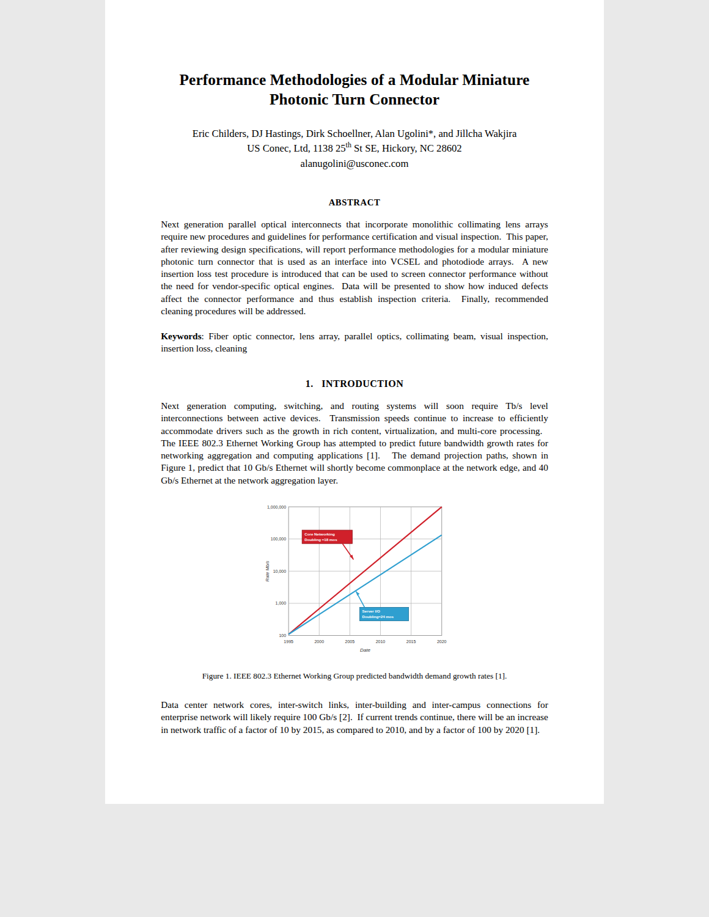Performance Methodologies of a Modular Miniature Photonic Turn Connector
Eric Childers, DJ Hastings, Dirk Schoellner, Alan Ugolini*, and Jillcha Wakjira US Conec, Ltd, 1138 25th St SE, Hickory, NC 28602 alanugolini@usconec.com
ABSTRACT
Next generation parallel optical interconnects that incorporate monolithic collimating lens arrays require new procedures and guidelines for performance certification and visual inspection. This paper, after reviewing design specifications, will report performance methodologies for a modular miniature photonic turn connector that is used as an interface into VCSEL and photodiode arrays. A new insertion loss test procedure is introduced that can be used to screen connector performance without the need for vendor-specific optical engines. Data will be presented to show how induced defects affect the connector performance and thus establish inspection criteria. Finally, recommended cleaning procedures will be addressed.
Keywords: Fiber optic connector, lens array, parallel optics, collimating beam, visual inspection, insertion loss, cleaning
1. INTRODUCTION
Next generation computing, switching, and routing systems will soon require Tb/s level interconnections between active devices. Transmission speeds continue to increase to efficiently accommodate drivers such as the growth in rich content, virtualization, and multi-core processing. The IEEE 802.3 Ethernet Working Group has attempted to predict future bandwidth growth rates for networking aggregation and computing applications [1]. The demand projection paths, shown in Figure 1, predict that 10 Gb/s Ethernet will shortly become commonplace at the network edge, and 40 Gb/s Ethernet at the network aggregation layer.
1,000,000 100,000 10,000 1,000 100 Rate Mb/s 1995 2000 2005 2010 2015 2020 Date Core Networking Doubling ≈18 mos Server I/O Doubling≈24 mos
Figure 1. IEEE 802.3 Ethernet Working Group predicted bandwidth demand growth rates [1].
Data center network cores, inter-switch links, inter-building and inter-campus connections for enterprise network will likely require 100 Gb/s [2]. If current trends continue, there will be an increase in network traffic of a factor of 10 by 2015, as compared to 2010, and by a factor of 100 by 2020 [1].